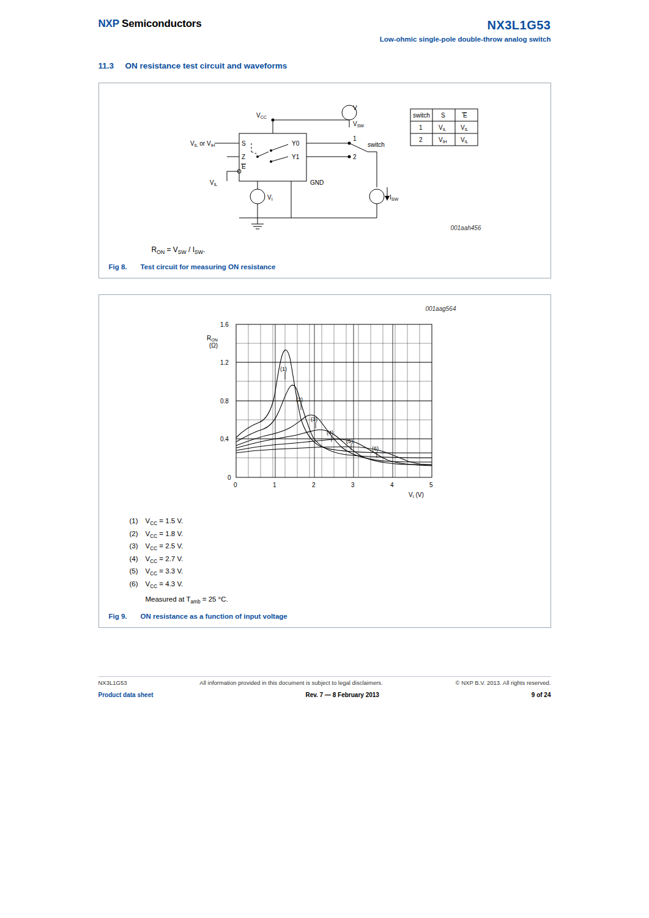NXP Semiconductors
NX3L1G53
Low-ohmic single-pole double-throw analog switch
11.3 ON resistance test circuit and waveforms
VCC V VSW S Z E Y0 Y1 GND 1 2 switch VIL or VIH VIL VI ISW switch S E 1 VIL VIL 2 VIH VIL
001aah456
RON = VSW / ISW.
Fig 8. Test circuit for measuring ON resistance
(1) (2) (3) (4) (5) (6) 1.6 1.2 0.8 0.4 0 0 1 2 3 4 5 VI (V) RON (Ω)
001aag564
(1) VCC = 1.5 V.
(2) VCC = 1.8 V.
(3) VCC = 2.5 V.
(4) VCC = 2.7 V.
(5) VCC = 3.3 V.
(6) VCC = 4.3 V.
Measured at Tamb = 25 °C.
Fig 9. ON resistance as a function of input voltage
NX3L1G53
All information provided in this document is subject to legal disclaimers.
© NXP B.V. 2013. All rights reserved.
Product data sheet
Rev. 7 — 8 February 2013
9 of 24